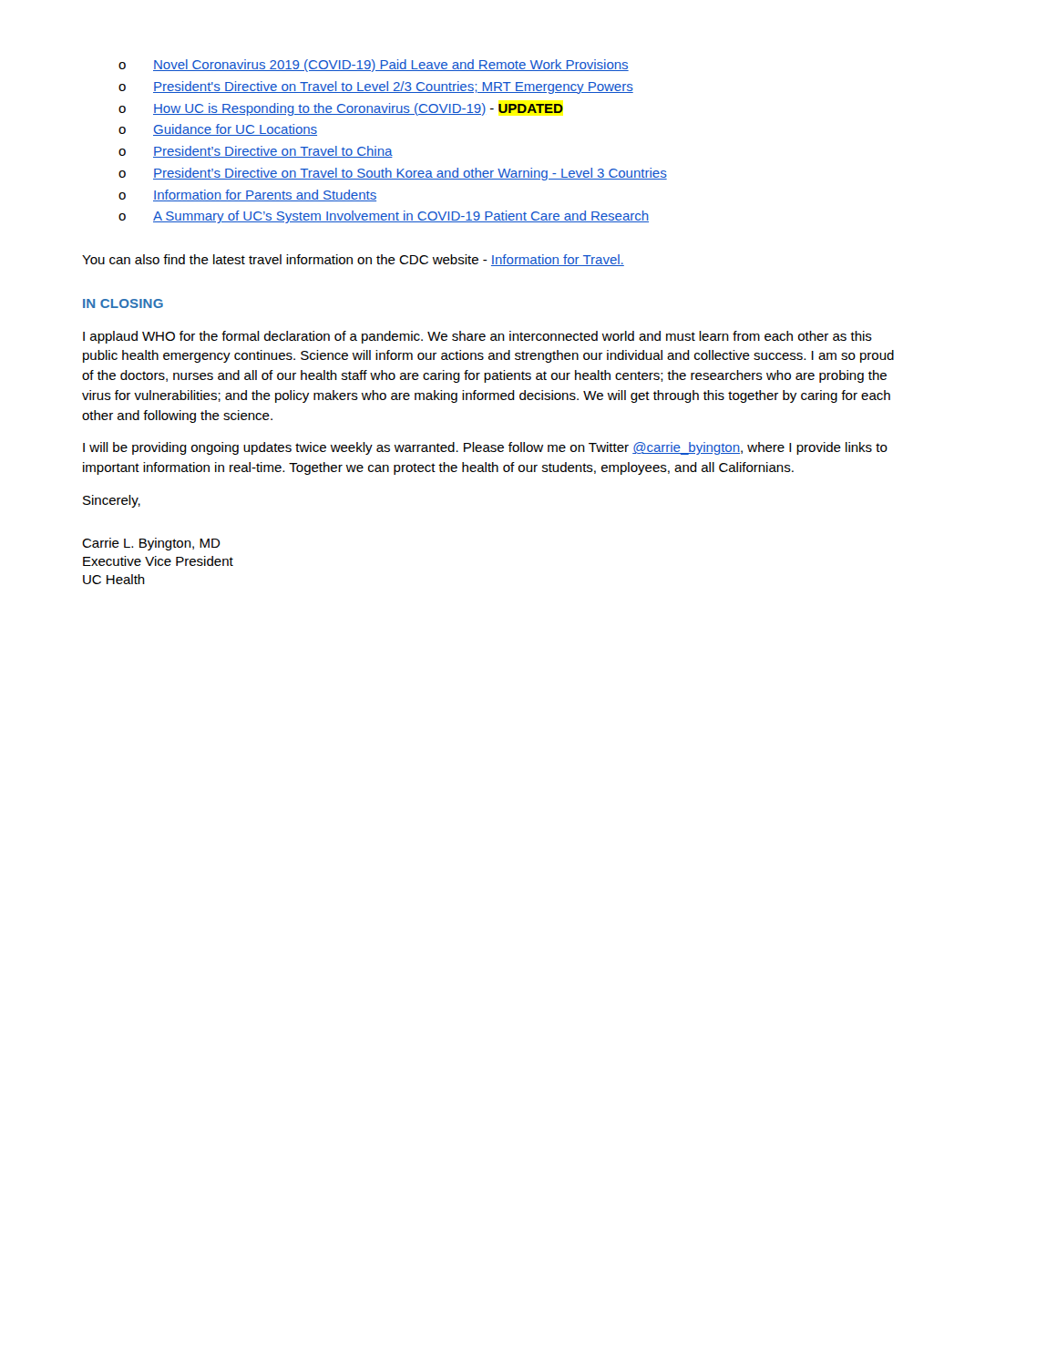Novel Coronavirus 2019 (COVID-19) Paid Leave and Remote Work Provisions
President's Directive on Travel to Level 2/3 Countries; MRT Emergency Powers
How UC is Responding to the Coronavirus (COVID-19) - UPDATED
Guidance for UC Locations
President’s Directive on Travel to China
President’s Directive on Travel to South Korea and other Warning - Level 3 Countries
Information for Parents and Students
A Summary of UC’s System Involvement in COVID-19 Patient Care and Research
You can also find the latest travel information on the CDC website - Information for Travel.
IN CLOSING
I applaud WHO for the formal declaration of a pandemic. We share an interconnected world and must learn from each other as this public health emergency continues. Science will inform our actions and strengthen our individual and collective success. I am so proud of the doctors, nurses and all of our health staff who are caring for patients at our health centers; the researchers who are probing the virus for vulnerabilities; and the policy makers who are making informed decisions. We will get through this together by caring for each other and following the science.
I will be providing ongoing updates twice weekly as warranted. Please follow me on Twitter @carrie_byington, where I provide links to important information in real-time. Together we can protect the health of our students, employees, and all Californians.
Sincerely,
Carrie L. Byington, MD
Executive Vice President
UC Health